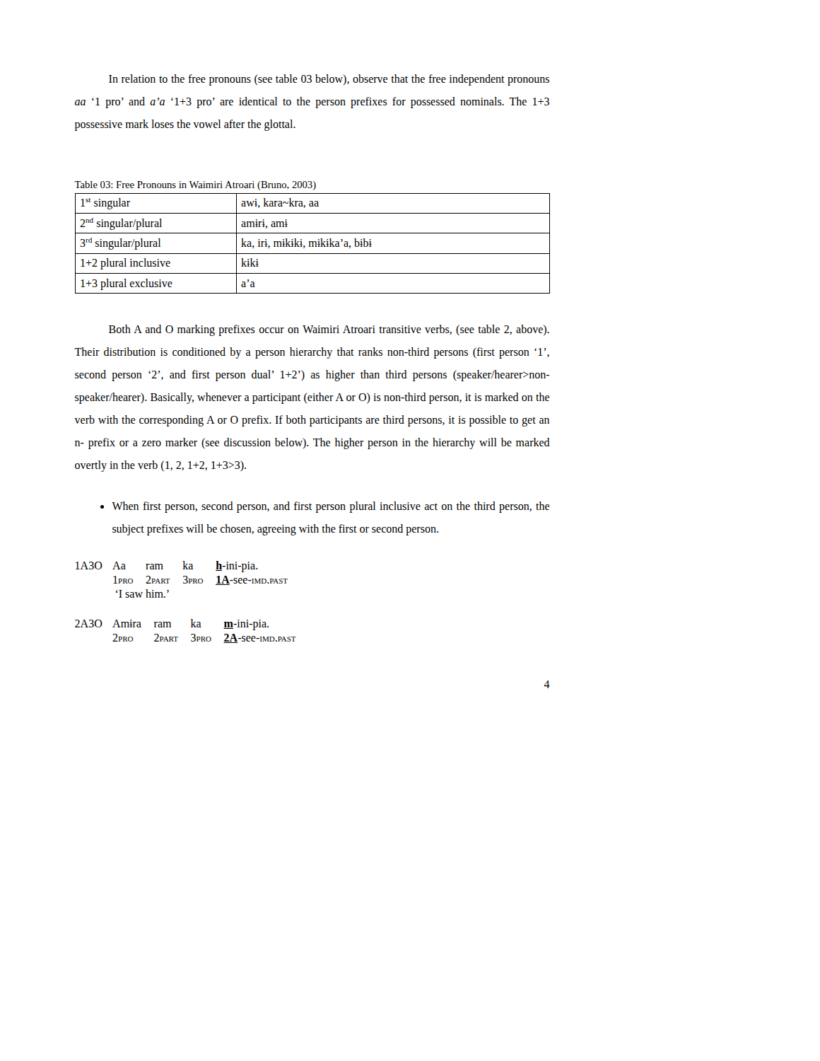In relation to the free pronouns (see table 03 below), observe that the free independent pronouns aa ‘1 pro’ and a’a ‘1+3 pro’ are identical to the person prefixes for possessed nominals. The 1+3 possessive mark loses the vowel after the glottal.
Table 03: Free Pronouns in Waimiri Atroari (Bruno, 2003)
| 1 st singular | awɨ, kara~kra, aa |
| 2 nd singular/plural | amɨrɨ, amɨ |
| 3 rd singular/plural | ka, irɨ, mɨkɨkɨ, mɨkɨka’a, bɨbɨ |
| 1+2 plural inclusive | kɨkɨ |
| 1+3 plural exclusive | a’a |
Both A and O marking prefixes occur on Waimiri Atroari transitive verbs, (see table 2, above). Their distribution is conditioned by a person hierarchy that ranks non-third persons (first person ‘1’, second person ‘2’, and first person dual’ 1+2’) as higher than third persons (speaker/hearer>non-speaker/hearer). Basically, whenever a participant (either A or O) is non-third person, it is marked on the verb with the corresponding A or O prefix. If both participants are third persons, it is possible to get an n- prefix or a zero marker (see discussion below). The higher person in the hierarchy will be marked overtly in the verb (1, 2, 1+2, 1+3>3).
When first person, second person, and first person plural inclusive act on the third person, the subject prefixes will be chosen, agreeing with the first or second person.
| 1A3O | Aa | ram | ka | h -ini-pia. |
| | 1 pro | 2 part | 3 pro | 1A -see- imd.past |
‘I saw him.’
| 2A3O | Amɨra | ram | ka | m -ini-pia. |
| | 2 pro | 2 part | 3 pro | 2A -see- imd.past |
4